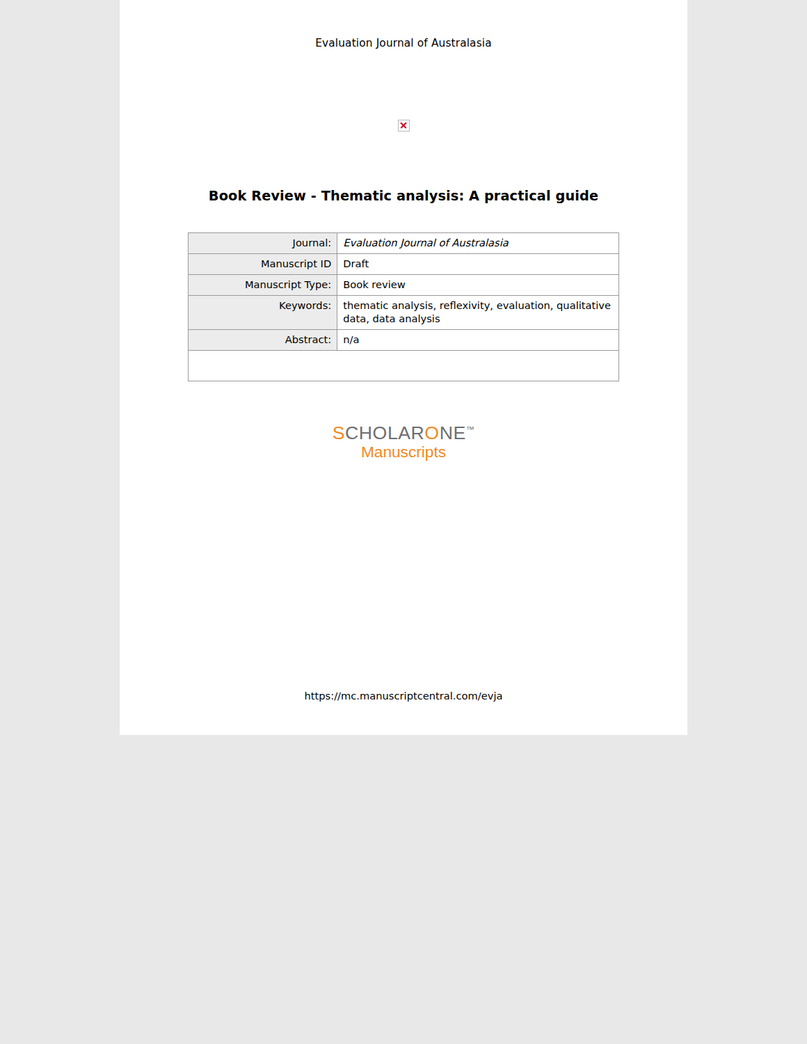Evaluation Journal of Australasia
Book Review - Thematic analysis: A practical guide
| Journal: | Evaluation Journal of Australasia |
| Manuscript ID | Draft |
| Manuscript Type: | Book review |
| Keywords: | thematic analysis, reflexivity, evaluation, qualitative data, data analysis |
| Abstract: | n/a |
SCHOLARONE™
Manuscripts
https://mc.manuscriptcentral.com/evja